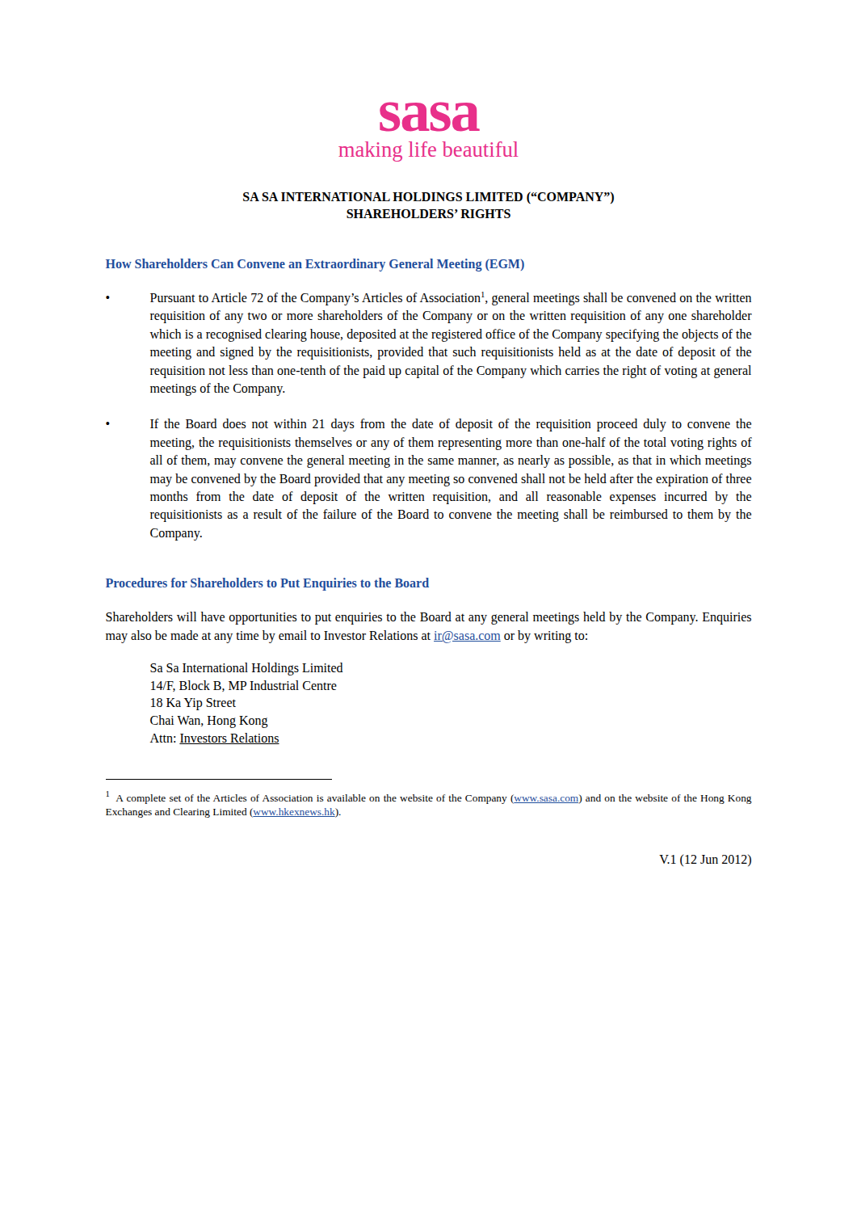sasa
making life beautiful
SA SA INTERNATIONAL HOLDINGS LIMITED (“COMPANY”)
SHAREHOLDERS’ RIGHTS
How Shareholders Can Convene an Extraordinary General Meeting (EGM)
Pursuant to Article 72 of the Company’s Articles of Association1, general meetings shall be convened on the written requisition of any two or more shareholders of the Company or on the written requisition of any one shareholder which is a recognised clearing house, deposited at the registered office of the Company specifying the objects of the meeting and signed by the requisitionists, provided that such requisitionists held as at the date of deposit of the requisition not less than one-tenth of the paid up capital of the Company which carries the right of voting at general meetings of the Company.
If the Board does not within 21 days from the date of deposit of the requisition proceed duly to convene the meeting, the requisitionists themselves or any of them representing more than one-half of the total voting rights of all of them, may convene the general meeting in the same manner, as nearly as possible, as that in which meetings may be convened by the Board provided that any meeting so convened shall not be held after the expiration of three months from the date of deposit of the written requisition, and all reasonable expenses incurred by the requisitionists as a result of the failure of the Board to convene the meeting shall be reimbursed to them by the Company.
Procedures for Shareholders to Put Enquiries to the Board
Shareholders will have opportunities to put enquiries to the Board at any general meetings held by the Company. Enquiries may also be made at any time by email to Investor Relations at ir@sasa.com or by writing to:
Sa Sa International Holdings Limited
14/F, Block B, MP Industrial Centre
18 Ka Yip Street
Chai Wan, Hong Kong
Attn: Investors Relations
1 A complete set of the Articles of Association is available on the website of the Company (www.sasa.com) and on the website of the Hong Kong Exchanges and Clearing Limited (www.hkexnews.hk).
V.1 (12 Jun 2012)